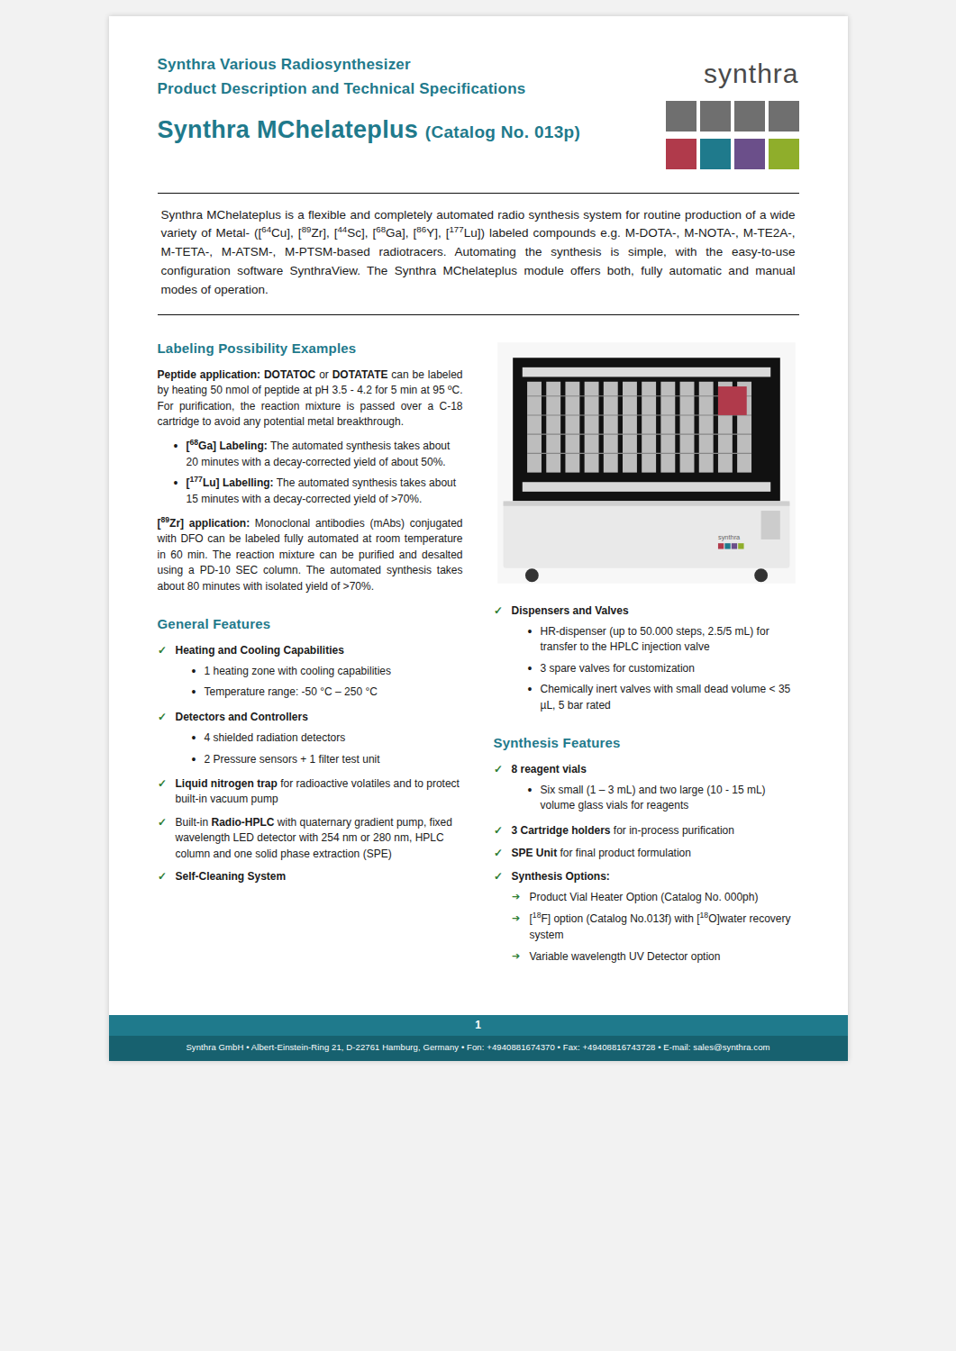Synthra Various Radiosynthesizer
Product Description and Technical Specifications
Synthra MChelateplus (Catalog No. 013p)
synthra
Synthra MChelateplus is a flexible and completely automated radio synthesis system for routine production of a wide variety of Metal- ([64Cu], [89Zr], [44Sc], [68Ga], [86Y], [177Lu]) labeled compounds e.g. M-DOTA-, M-NOTA-, M-TE2A-, M-TETA-, M-ATSM-, M-PTSM-based radiotracers. Automating the synthesis is simple, with the easy-to-use configuration software SynthraView. The Synthra MChelateplus module offers both, fully automatic and manual modes of operation.
Labeling Possibility Examples
Peptide application: DOTATOC or DOTATATE can be labeled by heating 50 nmol of peptide at pH 3.5 - 4.2 for 5 min at 95 ºC. For purification, the reaction mixture is passed over a C-18 cartridge to avoid any potential metal breakthrough.
[68Ga] Labeling: The automated synthesis takes about 20 minutes with a decay-corrected yield of about 50%.
[177Lu] Labelling: The automated synthesis takes about 15 minutes with a decay-corrected yield of >70%.
[89Zr] application: Monoclonal antibodies (mAbs) conjugated with DFO can be labeled fully automated at room temperature in 60 min. The reaction mixture can be purified and desalted using a PD-10 SEC column. The automated synthesis takes about 80 minutes with isolated yield of >70%.
General Features
Heating and Cooling Capabilities
1 heating zone with cooling capabilities
Temperature range: -50 °C – 250 °C
Detectors and Controllers
4 shielded radiation detectors
2 Pressure sensors + 1 filter test unit
Liquid nitrogen trap for radioactive volatiles and to protect built-in vacuum pump
Built-in Radio-HPLC with quaternary gradient pump, fixed wavelength LED detector with 254 nm or 280 nm, HPLC column and one solid phase extraction (SPE)
Self-Cleaning System
Dispensers and Valves
HR-dispenser (up to 50.000 steps, 2.5/5 mL) for transfer to the HPLC injection valve
3 spare valves for customization
Chemically inert valves with small dead volume < 35 µL, 5 bar rated
Synthesis Features
8 reagent vials
Six small (1 – 3 mL) and two large (10 - 15 mL) volume glass vials for reagents
3 Cartridge holders for in-process purification
SPE Unit for final product formulation
Synthesis Options:
Product Vial Heater Option (Catalog No. 000ph)
[18F] option (Catalog No.013f) with [18O]water recovery system
Variable wavelength UV Detector option
1
Synthra GmbH • Albert-Einstein-Ring 21, D-22761 Hamburg, Germany • Fon: +4940881674370 • Fax: +49408816743728 • E-mail: sales@synthra.com